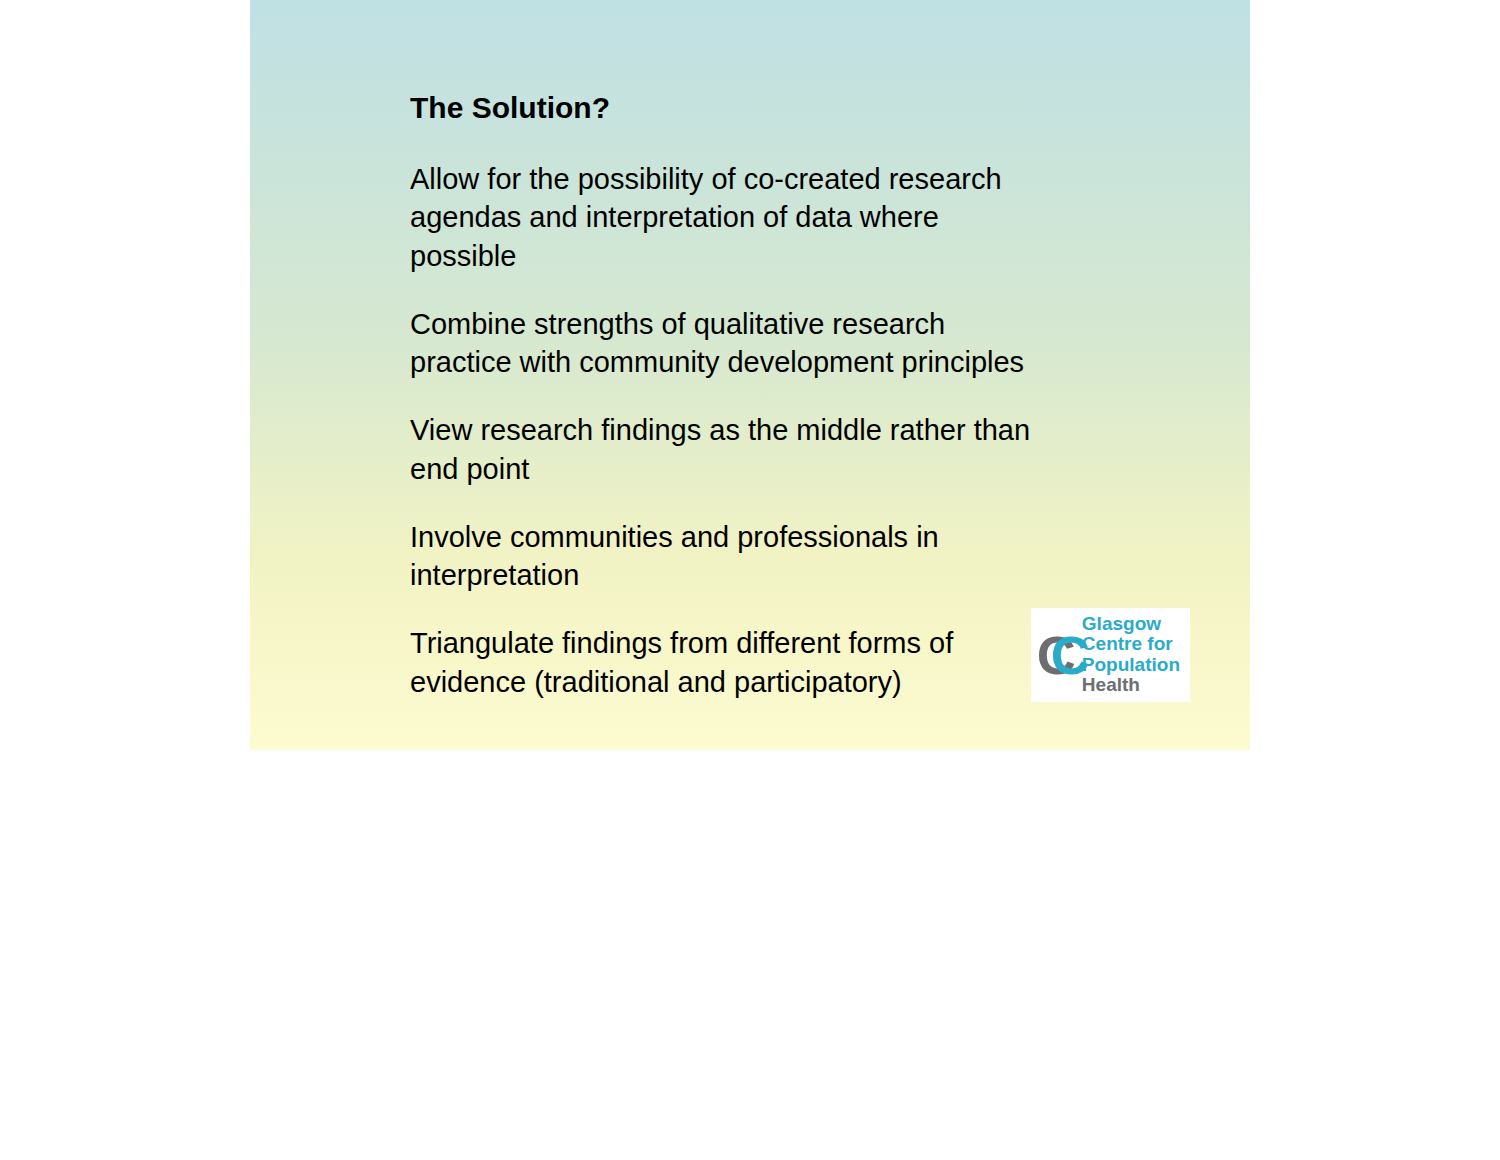The Solution?
Allow for the possibility of co-created research agendas and interpretation of data where possible
Combine strengths of qualitative research practice with community development principles
View research findings as the middle rather than end point
Involve communities and professionals in interpretation
Triangulate findings from different forms of evidence (traditional and participatory)
CC
Glasgow
Centre for
Population
Health